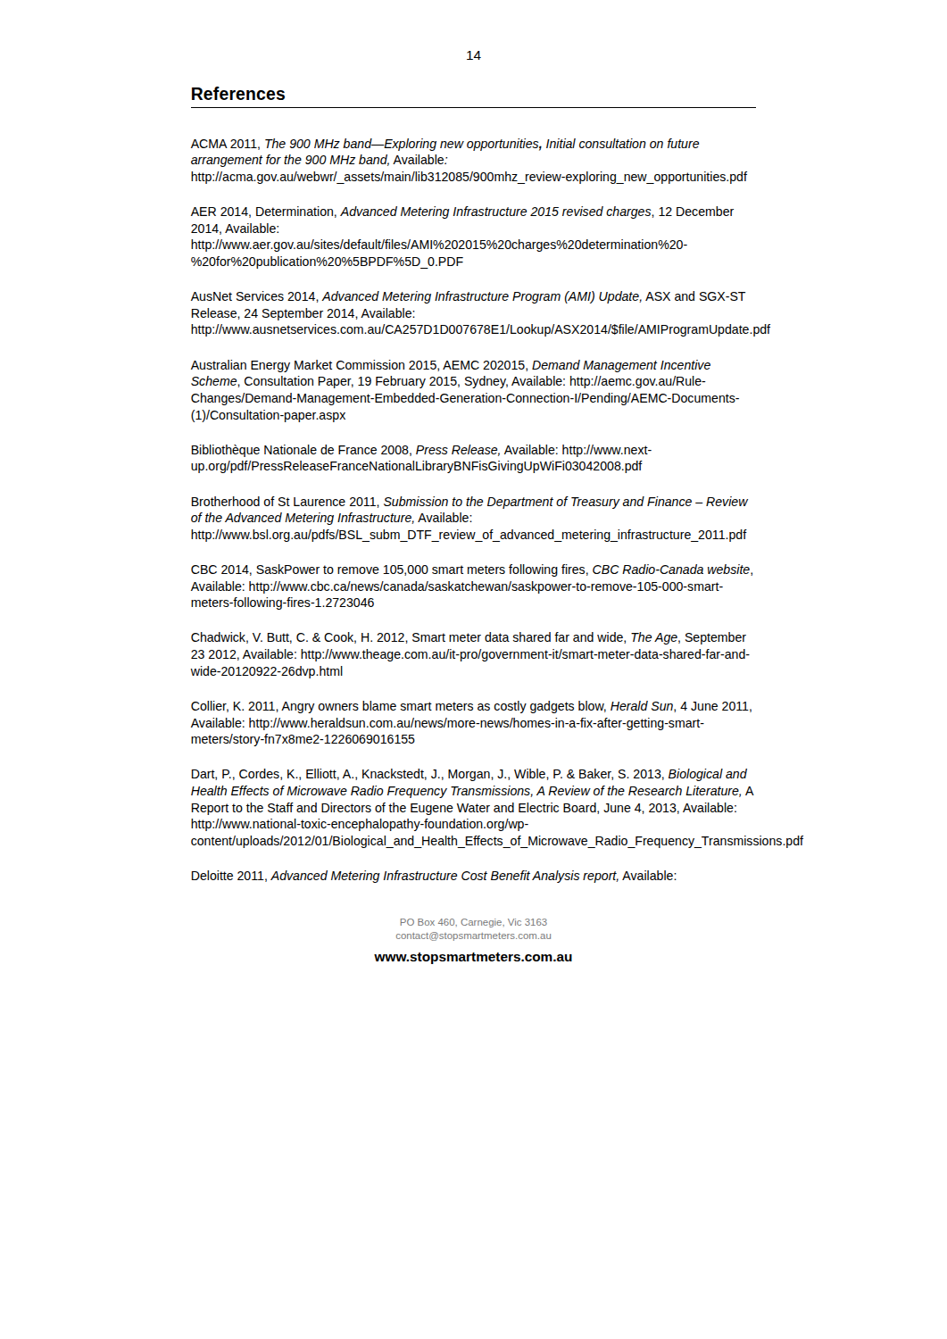14
References
ACMA 2011, The 900 MHz band—Exploring new opportunities, Initial consultation on future arrangement for the 900 MHz band, Available:
http://acma.gov.au/webwr/_assets/main/lib312085/900mhz_review-exploring_new_opportunities.pdf
AER 2014, Determination, Advanced Metering Infrastructure 2015 revised charges, 12 December 2014, Available:
http://www.aer.gov.au/sites/default/files/AMI%202015%20charges%20determination%20-%20for%20publication%20%5BPDF%5D_0.PDF
AusNet Services 2014, Advanced Metering Infrastructure Program (AMI) Update, ASX and SGX-ST Release, 24 September 2014, Available:
http://www.ausnetservices.com.au/CA257D1D007678E1/Lookup/ASX2014/$file/AMIProgramUpdate.pdf
Australian Energy Market Commission 2015, AEMC 202015, Demand Management Incentive Scheme, Consultation Paper, 19 February 2015, Sydney, Available: http://aemc.gov.au/Rule-Changes/Demand-Management-Embedded-Generation-Connection-I/Pending/AEMC-Documents-(1)/Consultation-paper.aspx
Bibliothèque Nationale de France 2008, Press Release, Available: http://www.next-up.org/pdf/PressReleaseFranceNationalLibraryBNFisGivingUpWiFi03042008.pdf
Brotherhood of St Laurence 2011, Submission to the Department of Treasury and Finance – Review of the Advanced Metering Infrastructure, Available:
http://www.bsl.org.au/pdfs/BSL_subm_DTF_review_of_advanced_metering_infrastructure_2011.pdf
CBC 2014, SaskPower to remove 105,000 smart meters following fires, CBC Radio-Canada website, Available: http://www.cbc.ca/news/canada/saskatchewan/saskpower-to-remove-105-000-smart-meters-following-fires-1.2723046
Chadwick, V. Butt, C. & Cook, H. 2012, Smart meter data shared far and wide, The Age, September 23 2012, Available: http://www.theage.com.au/it-pro/government-it/smart-meter-data-shared-far-and-wide-20120922-26dvp.html
Collier, K. 2011, Angry owners blame smart meters as costly gadgets blow, Herald Sun, 4 June 2011, Available: http://www.heraldsun.com.au/news/more-news/homes-in-a-fix-after-getting-smart-meters/story-fn7x8me2-1226069016155
Dart, P., Cordes, K., Elliott, A., Knackstedt, J., Morgan, J., Wible, P. & Baker, S. 2013, Biological and Health Effects of Microwave Radio Frequency Transmissions, A Review of the Research Literature, A Report to the Staff and Directors of the Eugene Water and Electric Board, June 4, 2013, Available: http://www.national-toxic-encephalopathy-foundation.org/wp-content/uploads/2012/01/Biological_and_Health_Effects_of_Microwave_Radio_Frequency_Transmissions.pdf
Deloitte 2011, Advanced Metering Infrastructure Cost Benefit Analysis report, Available:
PO Box 460, Carnegie, Vic 3163
contact@stopsmartmeters.com.au
www.stopsmartmeters.com.au